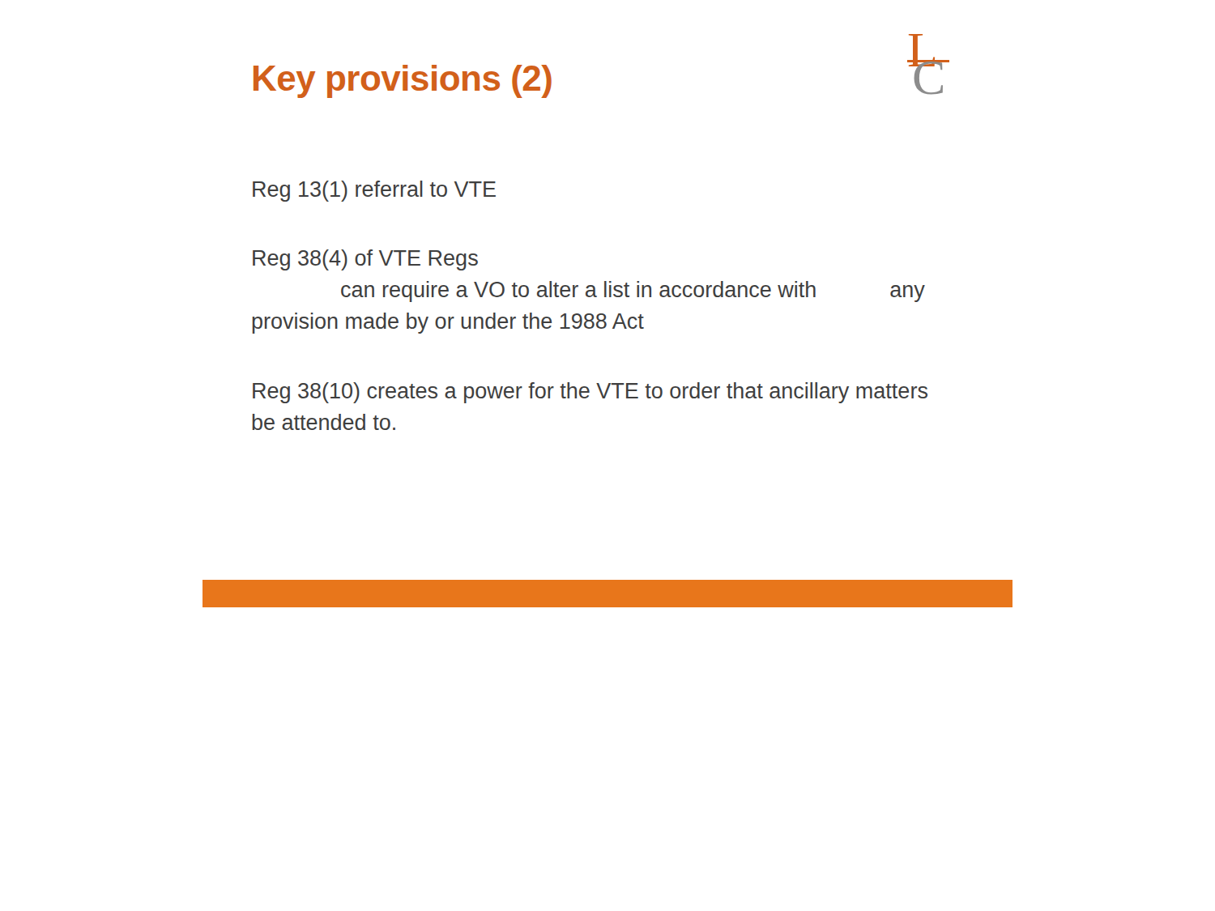L C
Key provisions (2)
Reg 13(1) referral to VTE
Reg 38(4) of VTE Regs
can require a VO to alter a list in accordance with any provision made by or under the 1988 Act
Reg 38(10) creates a power for the VTE to order that ancillary matters be attended to.